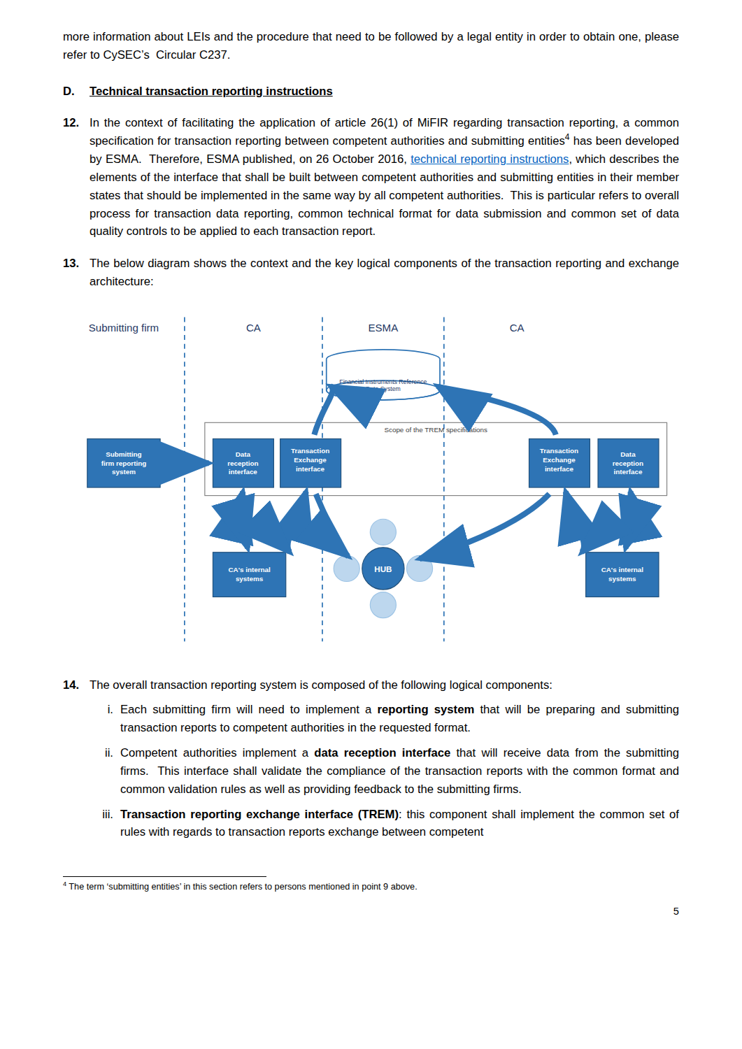more information about LEIs and the procedure that need to be followed by a legal entity in order to obtain one, please refer to CySEC’s Circular C237.
D. Technical transaction reporting instructions
12.
In the context of facilitating the application of article 26(1) of MiFIR regarding transaction reporting, a common specification for transaction reporting between competent authorities and submitting entities4 has been developed by ESMA. Therefore, ESMA published, on 26 October 2016, technical reporting instructions, which describes the elements of the interface that shall be built between competent authorities and submitting entities in their member states that should be implemented in the same way by all competent authorities. This is particular refers to overall process for transaction data reporting, common technical format for data submission and common set of data quality controls to be applied to each transaction report.
13.
The below diagram shows the context and the key logical components of the transaction reporting and exchange architecture:
Submitting firm CA ESMA CA Financial Instruments Reference Data System Scope of the TREM specifications Submitting firm reporting system Data reception interface Transaction Exchange interface Transaction Exchange interface Data reception interface CA's internal systems CA's internal systems HUB
14.
The overall transaction reporting system is composed of the following logical components:
i. Each submitting firm will need to implement a reporting system that will be preparing and submitting transaction reports to competent authorities in the requested format.
ii. Competent authorities implement a data reception interface that will receive data from the submitting firms. This interface shall validate the compliance of the transaction reports with the common format and common validation rules as well as providing feedback to the submitting firms.
iii. Transaction reporting exchange interface (TREM): this component shall implement the common set of rules with regards to transaction reports exchange between competent
4 The term ‘submitting entities’ in this section refers to persons mentioned in point 9 above.
5